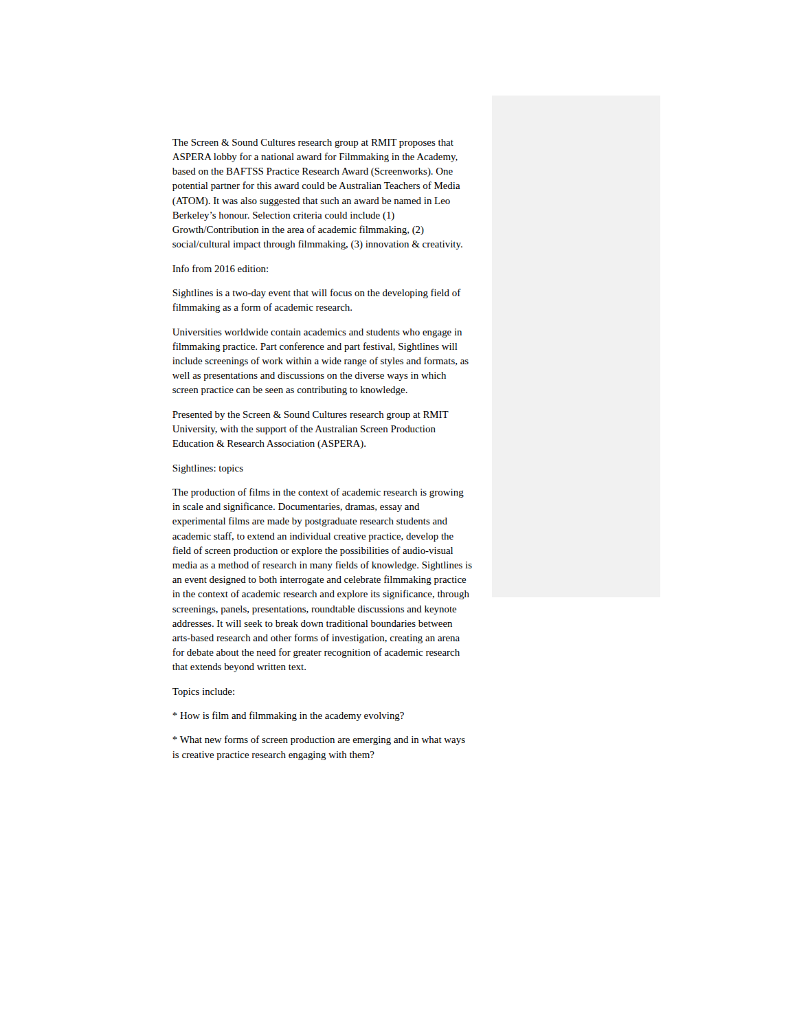The Screen & Sound Cultures research group at RMIT proposes that ASPERA lobby for a national award for Filmmaking in the Academy, based on the BAFTSS Practice Research Award (Screenworks). One potential partner for this award could be Australian Teachers of Media (ATOM). It was also suggested that such an award be named in Leo Berkeley’s honour. Selection criteria could include (1) Growth/Contribution in the area of academic filmmaking, (2) social/cultural impact through filmmaking, (3) innovation & creativity.
Info from 2016 edition:
Sightlines is a two-day event that will focus on the developing field of filmmaking as a form of academic research.
Universities worldwide contain academics and students who engage in filmmaking practice. Part conference and part festival, Sightlines will include screenings of work within a wide range of styles and formats, as well as presentations and discussions on the diverse ways in which screen practice can be seen as contributing to knowledge.
Presented by the Screen & Sound Cultures research group at RMIT University, with the support of the Australian Screen Production Education & Research Association (ASPERA).
Sightlines: topics
The production of films in the context of academic research is growing in scale and significance. Documentaries, dramas, essay and experimental films are made by postgraduate research students and academic staff, to extend an individual creative practice, develop the field of screen production or explore the possibilities of audio-visual media as a method of research in many fields of knowledge. Sightlines is an event designed to both interrogate and celebrate filmmaking practice in the context of academic research and explore its significance, through screenings, panels, presentations, roundtable discussions and keynote addresses. It will seek to break down traditional boundaries between arts-based research and other forms of investigation, creating an arena for debate about the need for greater recognition of academic research that extends beyond written text.
Topics include:
* How is film and filmmaking in the academy evolving?
* What new forms of screen production are emerging and in what ways is creative practice research engaging with them?